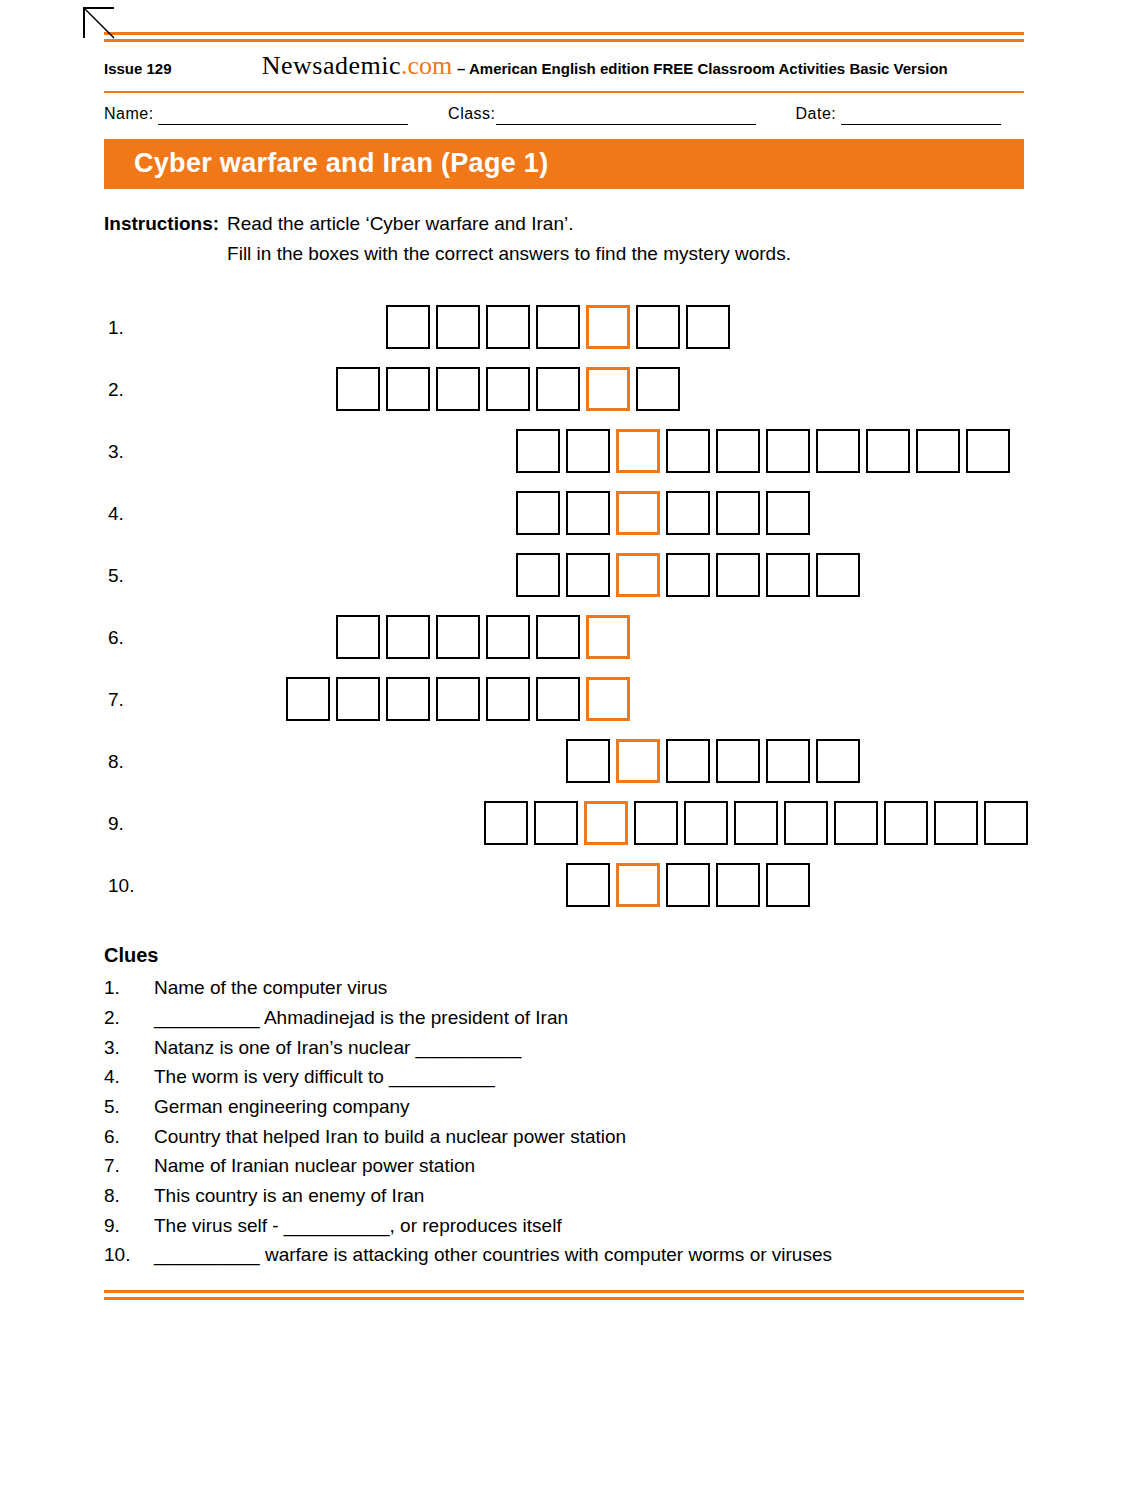Issue 129
Newsademic.com – American English edition FREE Classroom Activities Basic Version
Name:
Class:
Date:
Cyber warfare and Iran (Page 1)
Instructions:
Read the article ‘Cyber warfare and Iran’.
Fill in the boxes with the correct answers to find the mystery words.
1.
2.
3.
4.
5.
6.
7.
8.
9.
10.
Clues
1. Name of the computer virus
2.__________ Ahmadinejad is the president of Iran
3. Natanz is one of Iran’s nuclear __________
4. The worm is very difficult to __________
5. German engineering company
6. Country that helped Iran to build a nuclear power station
7. Name of Iranian nuclear power station
8. This country is an enemy of Iran
9. The virus self - __________, or reproduces itself
10.__________ warfare is attacking other countries with computer worms or viruses